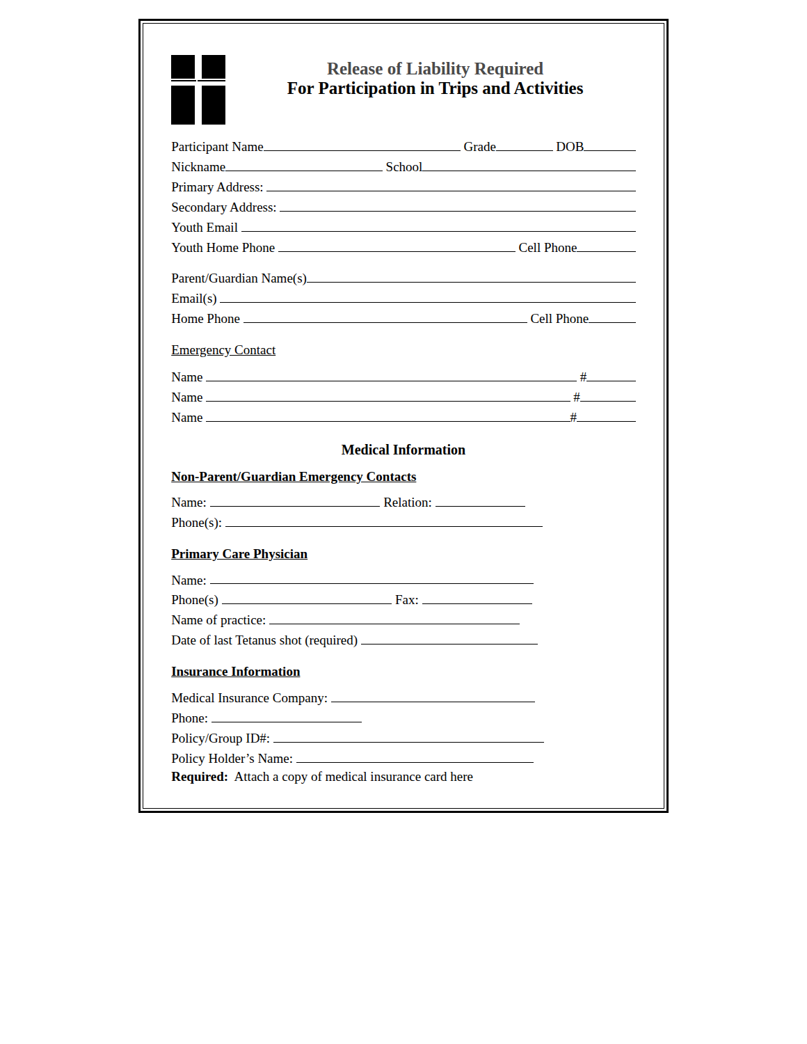Release of Liability Required
For Participation in Trips and Activities
Participant Name Grade DOB Male/Female
Nickname School
Primary Address:
Secondary Address:
Youth Email
Youth Home Phone Cell Phone
Parent/Guardian Name(s)
Email(s)
Home Phone Cell Phone
Emergency Contact
Name #
Name #
Name #
Medical Information
Non-Parent/Guardian Emergency Contacts
Name: Relation:
Phone(s):
Primary Care Physician
Name:
Phone(s) Fax:
Name of practice:
Date of last Tetanus shot (required)
Insurance Information
Medical Insurance Company:
Phone:
Policy/Group ID#:
Policy Holder’s Name:
Required: Attach a copy of medical insurance card here